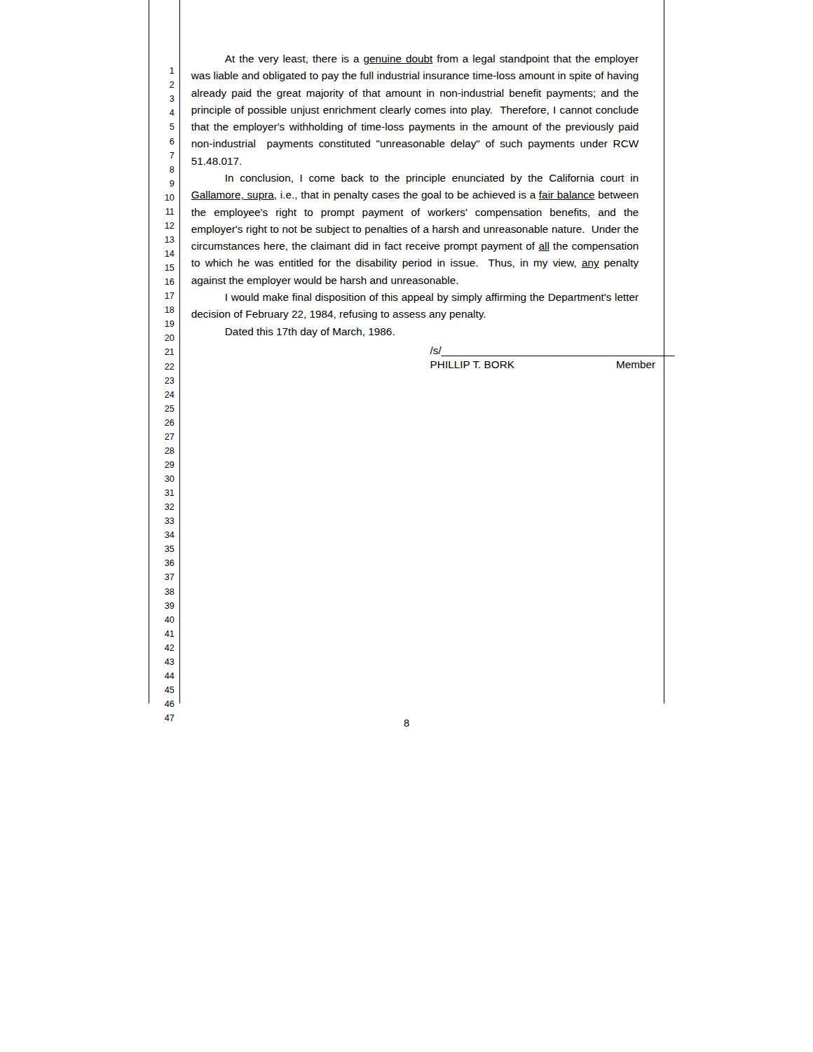1
2
3
4
5
6
7
8
9
10
11
12
13
14
15
16
17
18
19
20
21
22
23
24
25
26
27
28
29
30
31
32
33
34
35
36
37
38
39
40
41
42
43
44
45
46
47
At the very least, there is a genuine doubt from a legal standpoint that the employer was liable and obligated to pay the full industrial insurance time-loss amount in spite of having already paid the great majority of that amount in non-industrial benefit payments; and the principle of possible unjust enrichment clearly comes into play. Therefore, I cannot conclude that the employer's withholding of time-loss payments in the amount of the previously paid non-industrial payments constituted "unreasonable delay" of such payments under RCW 51.48.017.
In conclusion, I come back to the principle enunciated by the California court in Gallamore, supra, i.e., that in penalty cases the goal to be achieved is a fair balance between the employee's right to prompt payment of workers' compensation benefits, and the employer's right to not be subject to penalties of a harsh and unreasonable nature. Under the circumstances here, the claimant did in fact receive prompt payment of all the compensation to which he was entitled for the disability period in issue. Thus, in my view, any penalty against the employer would be harsh and unreasonable.
I would make final disposition of this appeal by simply affirming the Department's letter decision of February 22, 1984, refusing to assess any penalty.
Dated this 17th day of March, 1986.
/s/_______________________________________
PHILLIP T. BORK Member
8